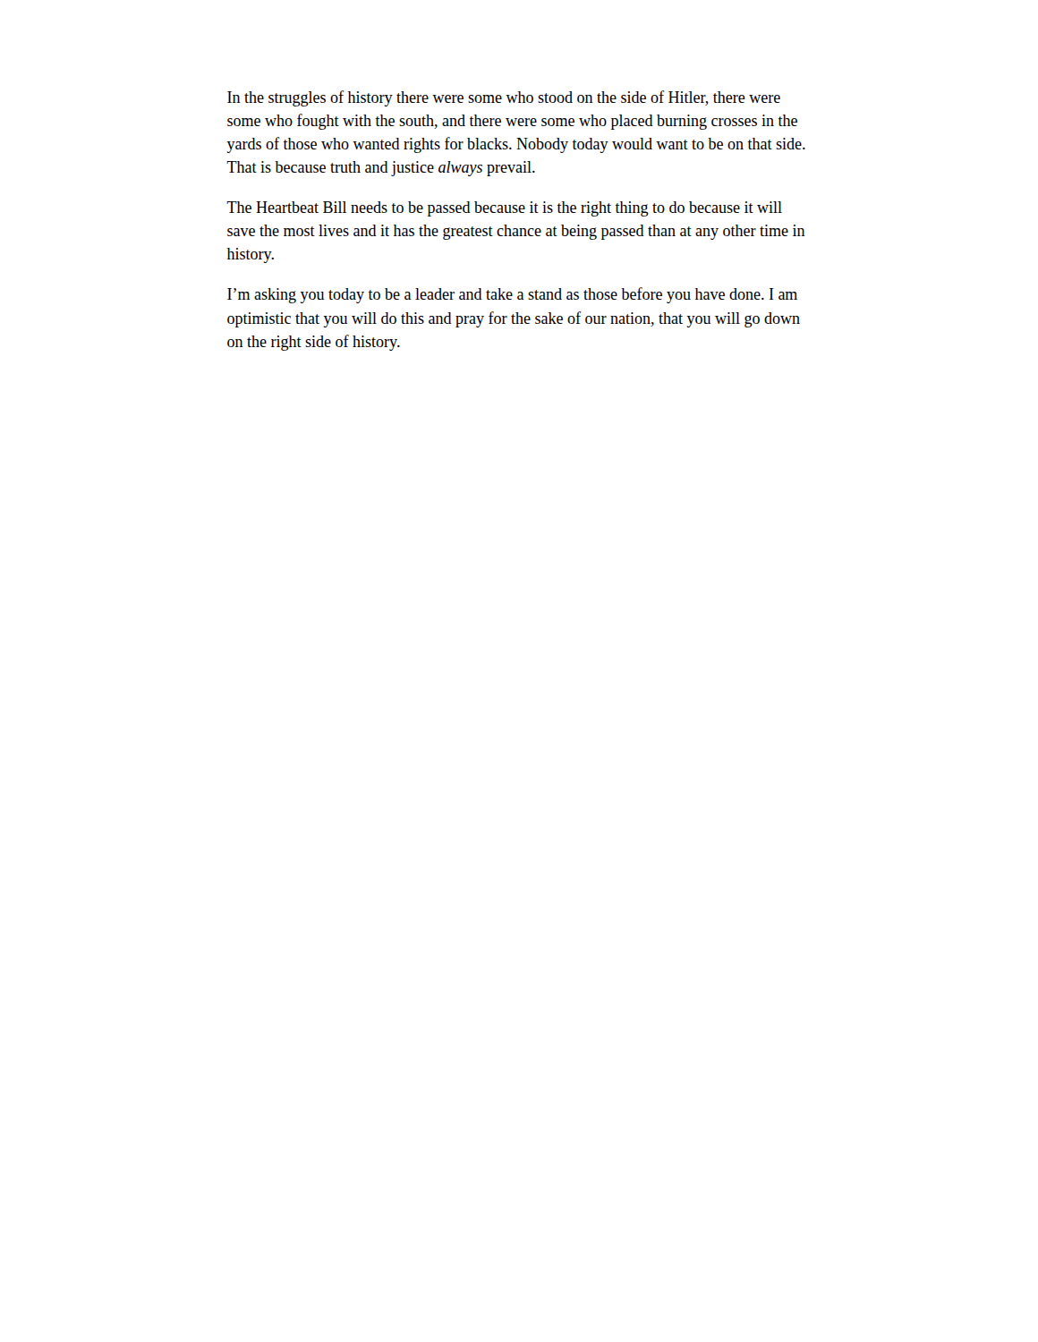In the struggles of history there were some who stood on the side of Hitler, there were some who fought with the south, and there were some who placed burning crosses in the yards of those who wanted rights for blacks. Nobody today would want to be on that side. That is because truth and justice always prevail.
The Heartbeat Bill needs to be passed because it is the right thing to do because it will save the most lives and it has the greatest chance at being passed than at any other time in history.
I’m asking you today to be a leader and take a stand as those before you have done. I am optimistic that you will do this and pray for the sake of our nation, that you will go down on the right side of history.